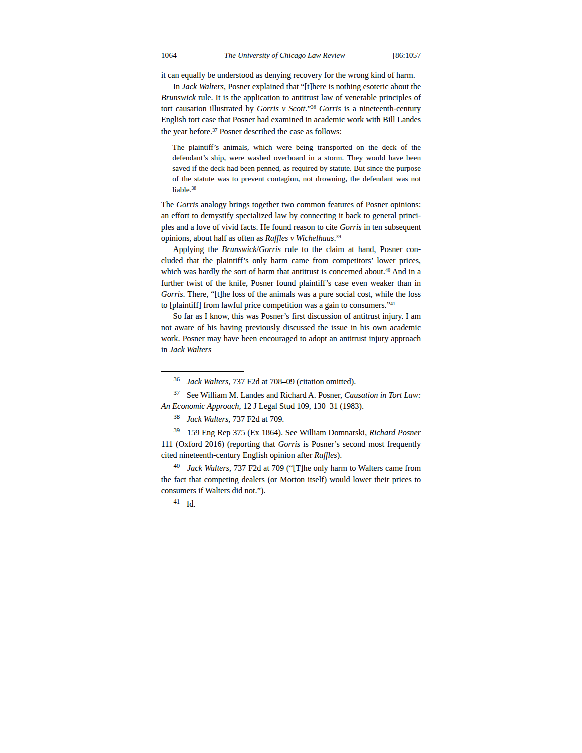1064 The University of Chicago Law Review [86:1057
it can equally be understood as denying recovery for the wrong kind of harm.
In Jack Walters, Posner explained that “[t]here is nothing esoteric about the Brunswick rule. It is the application to antitrust law of venerable principles of tort causation illustrated by Gorris v Scott.”36 Gorris is a nineteenth-century English tort case that Posner had examined in academic work with Bill Landes the year before.37 Posner described the case as follows:
The plaintiff’s animals, which were being transported on the deck of the defendant’s ship, were washed overboard in a storm. They would have been saved if the deck had been penned, as required by statute. But since the purpose of the statute was to prevent contagion, not drowning, the defendant was not liable.38
The Gorris analogy brings together two common features of Posner opinions: an effort to demystify specialized law by connecting it back to general principles and a love of vivid facts. He found reason to cite Gorris in ten subsequent opinions, about half as often as Raffles v Wichelhaus.39
Applying the Brunswick/Gorris rule to the claim at hand, Posner concluded that the plaintiff’s only harm came from competitors’ lower prices, which was hardly the sort of harm that antitrust is concerned about.40 And in a further twist of the knife, Posner found plaintiff’s case even weaker than in Gorris. There, “[t]he loss of the animals was a pure social cost, while the loss to [plaintiff] from lawful price competition was a gain to consumers.”41
So far as I know, this was Posner’s first discussion of antitrust injury. I am not aware of his having previously discussed the issue in his own academic work. Posner may have been encouraged to adopt an antitrust injury approach in Jack Walters
36 Jack Walters, 737 F2d at 708–09 (citation omitted).
37 See William M. Landes and Richard A. Posner, Causation in Tort Law: An Economic Approach, 12 J Legal Stud 109, 130–31 (1983).
38 Jack Walters, 737 F2d at 709.
39 159 Eng Rep 375 (Ex 1864). See William Domnarski, Richard Posner 111 (Oxford 2016) (reporting that Gorris is Posner’s second most frequently cited nineteenth-century English opinion after Raffles).
40 Jack Walters, 737 F2d at 709 (“[T]he only harm to Walters came from the fact that competing dealers (or Morton itself) would lower their prices to consumers if Walters did not.”).
41 Id.